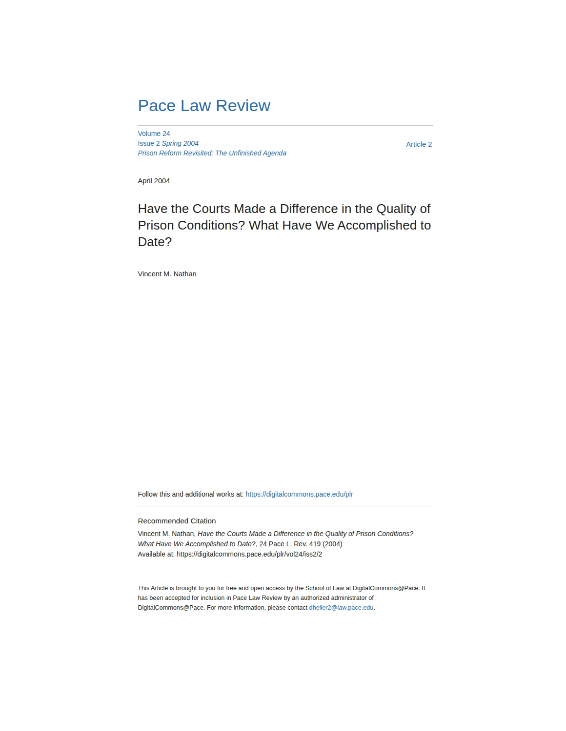Pace Law Review
Volume 24 Issue 2 Spring 2004 Prison Reform Revisited: The Unfinished Agenda
Article 2
April 2004
Have the Courts Made a Difference in the Quality of Prison Conditions? What Have We Accomplished to Date?
Vincent M. Nathan
Follow this and additional works at: https://digitalcommons.pace.edu/plr
Recommended Citation
Vincent M. Nathan, Have the Courts Made a Difference in the Quality of Prison Conditions? What Have We Accomplished to Date?, 24 Pace L. Rev. 419 (2004)
Available at: https://digitalcommons.pace.edu/plr/vol24/iss2/2
This Article is brought to you for free and open access by the School of Law at DigitalCommons@Pace. It has been accepted for inclusion in Pace Law Review by an authorized administrator of DigitalCommons@Pace. For more information, please contact dheller2@law.pace.edu.